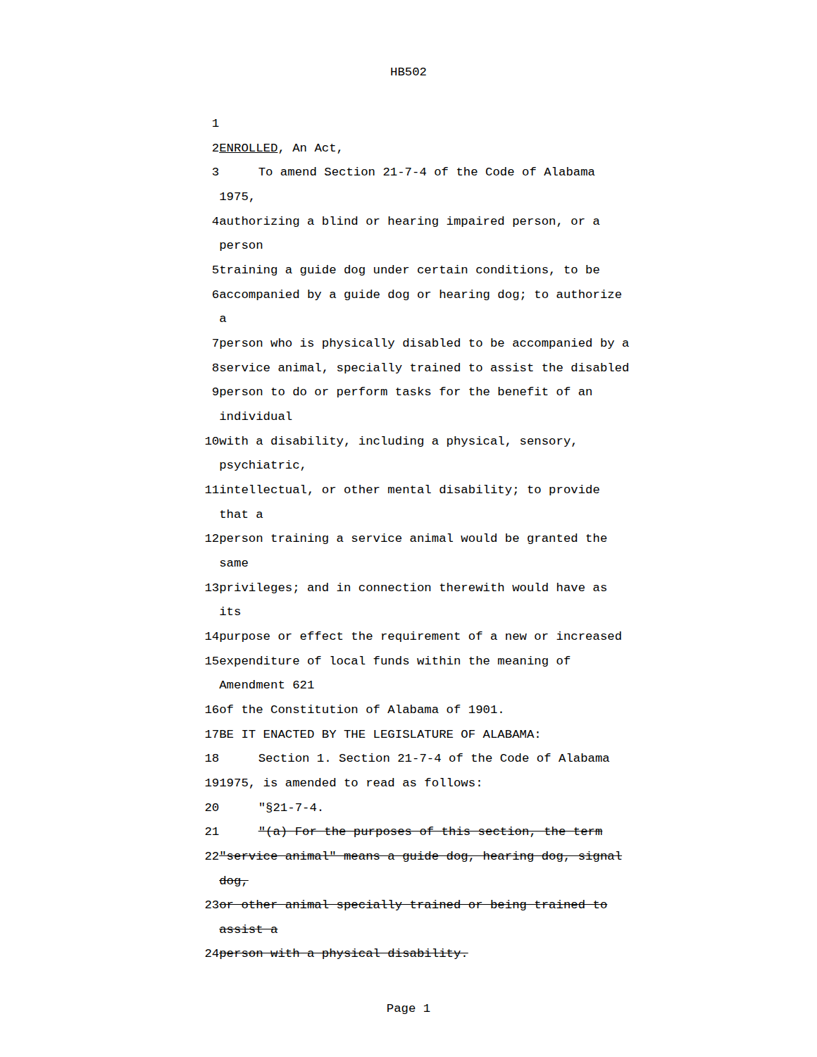HB502
| 1 | |
| 2 | ENROLLED , An Act, |
| 3 | To amend Section 21-7-4 of the Code of Alabama 1975, |
| 4 | authorizing a blind or hearing impaired person, or a person |
| 5 | training a guide dog under certain conditions, to be |
| 6 | accompanied by a guide dog or hearing dog; to authorize a |
| 7 | person who is physically disabled to be accompanied by a |
| 8 | service animal, specially trained to assist the disabled |
| 9 | person to do or perform tasks for the benefit of an individual |
| 10 | with a disability, including a physical, sensory, psychiatric, |
| 11 | intellectual, or other mental disability; to provide that a |
| 12 | person training a service animal would be granted the same |
| 13 | privileges; and in connection therewith would have as its |
| 14 | purpose or effect the requirement of a new or increased |
| 15 | expenditure of local funds within the meaning of Amendment 621 |
| 16 | of the Constitution of Alabama of 1901. |
| 17 | BE IT ENACTED BY THE LEGISLATURE OF ALABAMA: |
| 18 | Section 1. Section 21-7-4 of the Code of Alabama |
| 19 | 1975, is amended to read as follows: |
| 20 | "§21-7-4. |
| 21 | "(a) For the purposes of this section, the term |
| 22 | "service animal" means a guide dog, hearing dog, signal dog, |
| 23 | or other animal specially trained or being trained to assist a |
| 24 | person with a physical disability. |
Page 1